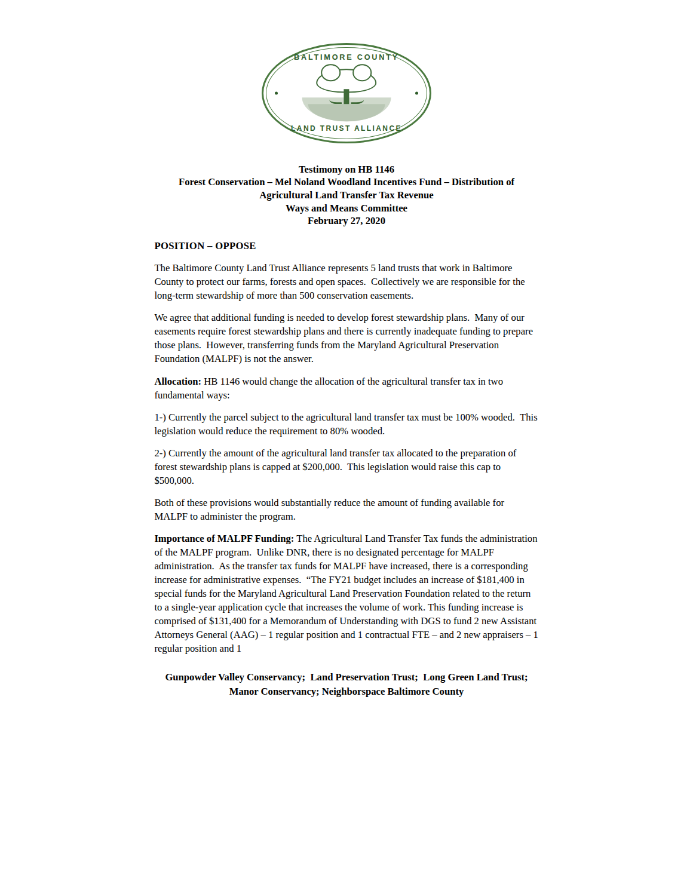Baltimore County
Land Trust Alliance
Testimony on HB 1146 Forest Conservation – Mel Noland Woodland Incentives Fund – Distribution of Agricultural Land Transfer Tax Revenue Ways and Means Committee February 27, 2020
POSITION – OPPOSE
The Baltimore County Land Trust Alliance represents 5 land trusts that work in Baltimore County to protect our farms, forests and open spaces. Collectively we are responsible for the long-term stewardship of more than 500 conservation easements.
We agree that additional funding is needed to develop forest stewardship plans. Many of our easements require forest stewardship plans and there is currently inadequate funding to prepare those plans. However, transferring funds from the Maryland Agricultural Preservation Foundation (MALPF) is not the answer.
Allocation: HB 1146 would change the allocation of the agricultural transfer tax in two fundamental ways:
1-) Currently the parcel subject to the agricultural land transfer tax must be 100% wooded. This legislation would reduce the requirement to 80% wooded.
2-) Currently the amount of the agricultural land transfer tax allocated to the preparation of forest stewardship plans is capped at $200,000. This legislation would raise this cap to $500,000.
Both of these provisions would substantially reduce the amount of funding available for MALPF to administer the program.
Importance of MALPF Funding: The Agricultural Land Transfer Tax funds the administration of the MALPF program. Unlike DNR, there is no designated percentage for MALPF administration. As the transfer tax funds for MALPF have increased, there is a corresponding increase for administrative expenses. “The FY21 budget includes an increase of $181,400 in special funds for the Maryland Agricultural Land Preservation Foundation related to the return to a single-year application cycle that increases the volume of work. This funding increase is comprised of $131,400 for a Memorandum of Understanding with DGS to fund 2 new Assistant Attorneys General (AAG) – 1 regular position and 1 contractual FTE – and 2 new appraisers – 1 regular position and 1
Gunpowder Valley Conservancy; Land Preservation Trust; Long Green Land Trust;
Manor Conservancy; Neighborspace Baltimore County